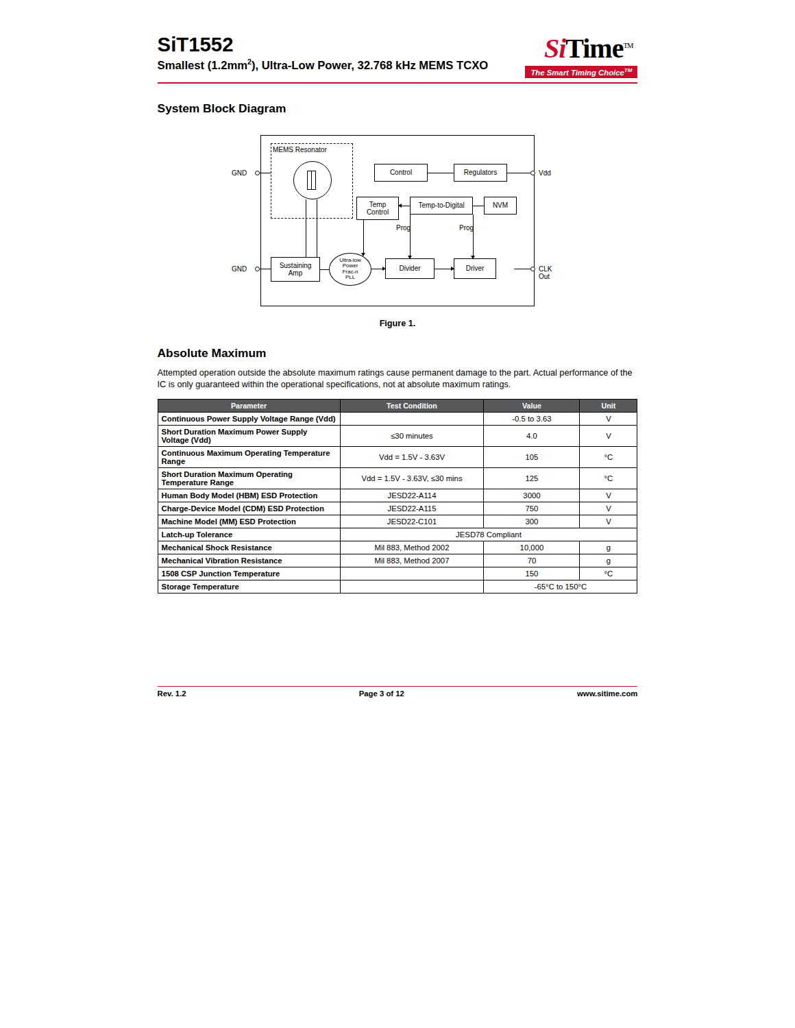SiT1552
Smallest (1.2mm2), Ultra-Low Power, 32.768 kHz MEMS TCXO
Si TimeTM
The Smart Timing ChoiceTM
System Block Diagram
MEMS Resonator
GND
GND
Vdd
CLK Out
Control
Regulators
Temp
Control
Temp-to-Digital
NVM
Sustaining
Amp
Ultra-low
Power
Frac-n
PLL
Divider
Driver
Prog
Prog
Figure 1.
Absolute Maximum
Attempted operation outside the absolute maximum ratings cause permanent damage to the part. Actual performance of the IC is only guaranteed within the operational specifications, not at absolute maximum ratings.
| Parameter | Test Condition | Value | Unit |
| --- | --- | --- | --- |
| Continuous Power Supply Voltage Range (Vdd) | | -0.5 to 3.63 | V |
| Short Duration Maximum Power Supply Voltage (Vdd) | ≤30 minutes | 4.0 | V |
| Continuous Maximum Operating Temperature Range | Vdd = 1.5V - 3.63V | 105 | °C |
| Short Duration Maximum Operating Temperature Range | Vdd = 1.5V - 3.63V, ≤30 mins | 125 | °C |
| Human Body Model (HBM) ESD Protection | JESD22-A114 | 3000 | V |
| Charge-Device Model (CDM) ESD Protection | JESD22-A115 | 750 | V |
| Machine Model (MM) ESD Protection | JESD22-C101 | 300 | V |
| Latch-up Tolerance | JESD78 Compliant |
| Mechanical Shock Resistance | Mil 883, Method 2002 | 10,000 | g |
| Mechanical Vibration Resistance | Mil 883, Method 2007 | 70 | g |
| 1508 CSP Junction Temperature | | 150 | °C |
| Storage Temperature | | -65°C to 150°C |
Rev. 1.2
Page 3 of 12
www.sitime.com